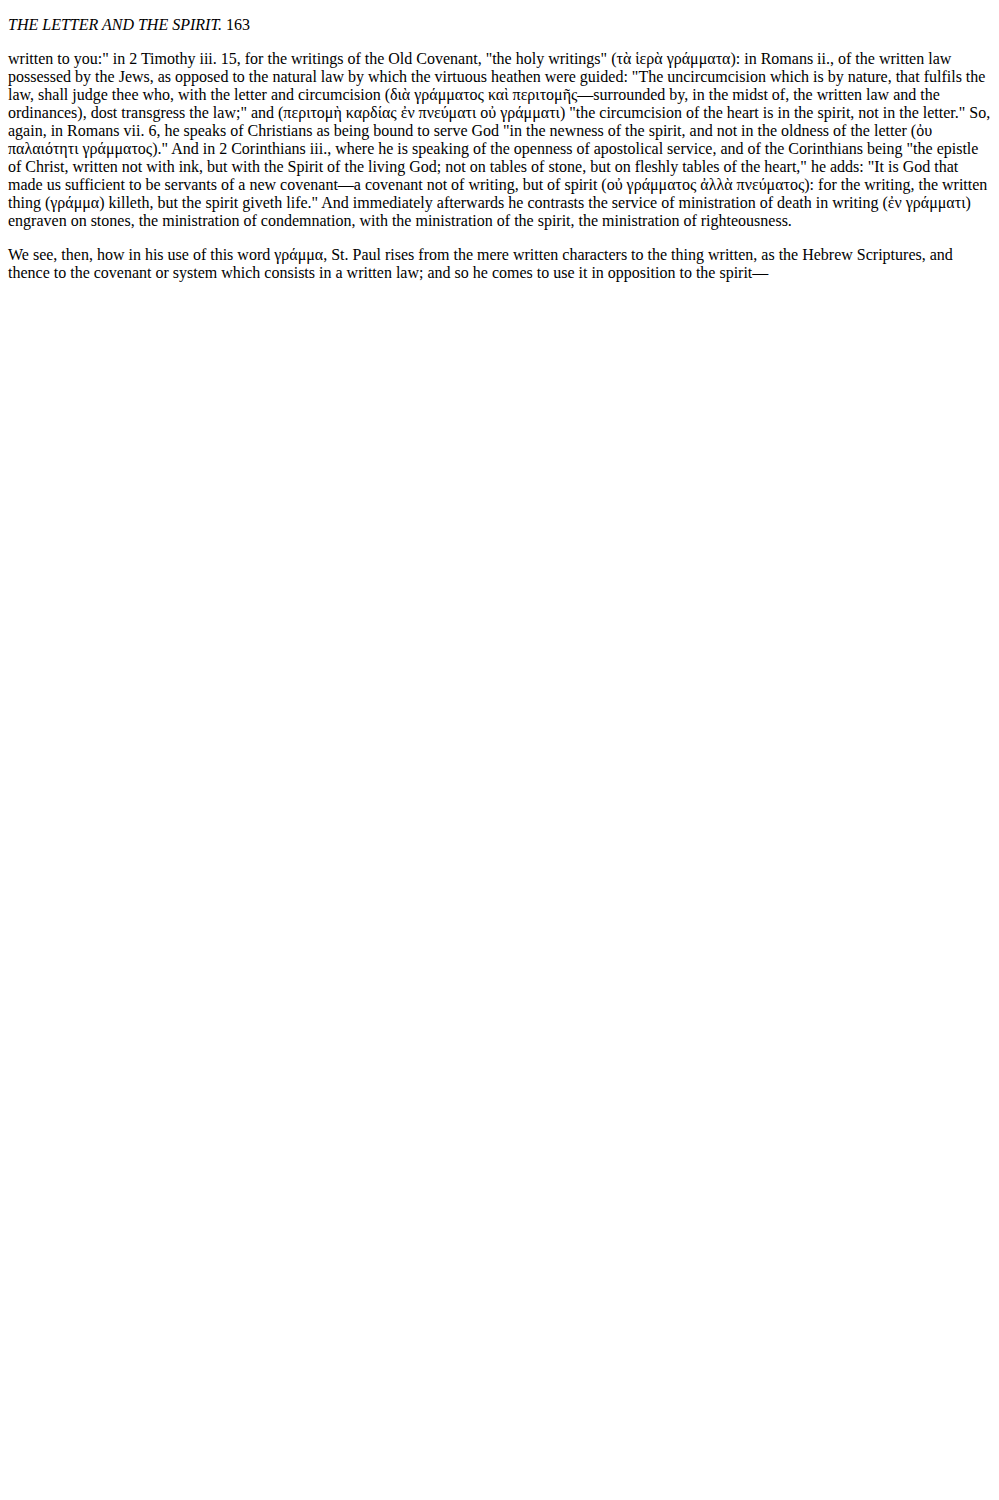THE LETTER AND THE SPIRIT. 163
written to you:" in 2 Timothy iii. 15, for the writings of the Old Covenant, "the holy writings" (τὰ ἱερὰ γράμματα): in Romans ii., of the written law possessed by the Jews, as opposed to the natural law by which the virtuous heathen were guided: "The uncircumcision which is by nature, that fulfils the law, shall judge thee who, with the letter and circumcision (διὰ γράμματος καὶ περιτομῆς—surrounded by, in the midst of, the written law and the ordinances), dost transgress the law;" and (περιτομὴ καρδίας ἐν πνεύματι οὐ γράμματι) "the circumcision of the heart is in the spirit, not in the letter." So, again, in Romans vii. 6, he speaks of Christians as being bound to serve God "in the newness of the spirit, and not in the oldness of the letter (ὀυ παλαιότητι γράμματος)." And in 2 Corinthians iii., where he is speaking of the openness of apostolical service, and of the Corinthians being "the epistle of Christ, written not with ink, but with the Spirit of the living God; not on tables of stone, but on fleshly tables of the heart," he adds: "It is God that made us sufficient to be servants of a new covenant—a covenant not of writing, but of spirit (οὐ γράμματος ἀλλὰ πνεύματος): for the writing, the written thing (γράμμα) killeth, but the spirit giveth life." And immediately afterwards he contrasts the service of ministration of death in writing (ἐν γράμματι) engraven on stones, the ministration of condemnation, with the ministration of the spirit, the ministration of righteousness.
We see, then, how in his use of this word γράμμα, St. Paul rises from the mere written characters to the thing written, as the Hebrew Scriptures, and thence to the covenant or system which consists in a written law; and so he comes to use it in opposition to the spirit—